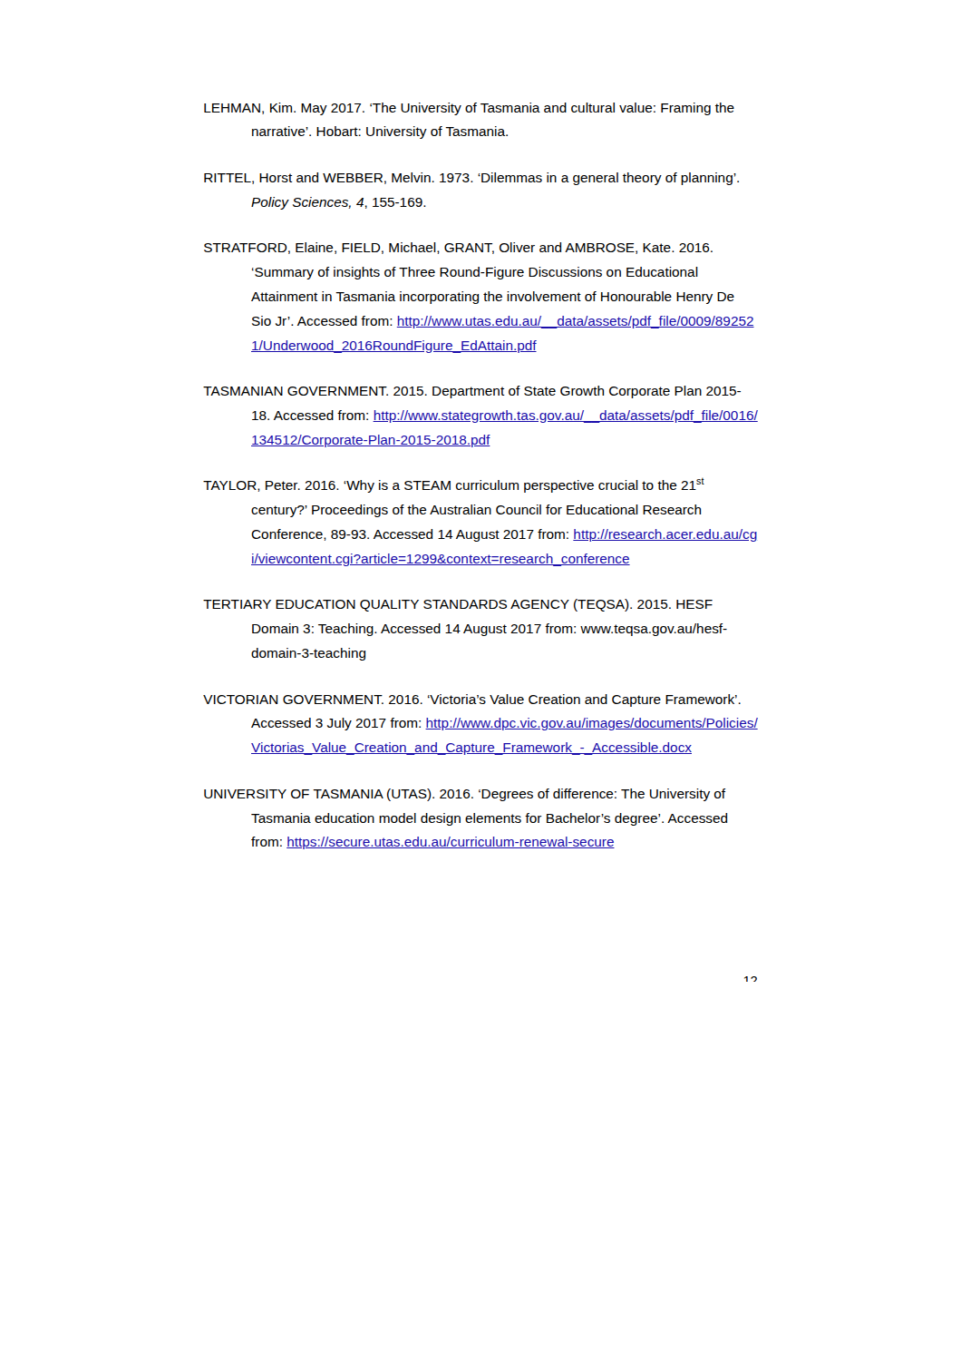LEHMAN, Kim. May 2017. ‘The University of Tasmania and cultural value: Framing the narrative’. Hobart: University of Tasmania.
RITTEL, Horst and WEBBER, Melvin. 1973. ‘Dilemmas in a general theory of planning’. Policy Sciences, 4, 155-169.
STRATFORD, Elaine, FIELD, Michael, GRANT, Oliver and AMBROSE, Kate. 2016. ‘Summary of insights of Three Round-Figure Discussions on Educational Attainment in Tasmania incorporating the involvement of Honourable Henry De Sio Jr’. Accessed from: http://www.utas.edu.au/__data/assets/pdf_file/0009/892521/Underwood_2016RoundFigure_EdAttain.pdf
TASMANIAN GOVERNMENT. 2015. Department of State Growth Corporate Plan 2015-18. Accessed from: http://www.stategrowth.tas.gov.au/__data/assets/pdf_file/0016/134512/Corporate-Plan-2015-2018.pdf
TAYLOR, Peter. 2016. ‘Why is a STEAM curriculum perspective crucial to the 21st century?’ Proceedings of the Australian Council for Educational Research Conference, 89-93. Accessed 14 August 2017 from: http://research.acer.edu.au/cgi/viewcontent.cgi?article=1299&context=research_conference
TERTIARY EDUCATION QUALITY STANDARDS AGENCY (TEQSA). 2015. HESF Domain 3: Teaching. Accessed 14 August 2017 from: www.teqsa.gov.au/hesf-domain-3-teaching
VICTORIAN GOVERNMENT. 2016. ‘Victoria’s Value Creation and Capture Framework’. Accessed 3 July 2017 from: http://www.dpc.vic.gov.au/images/documents/Policies/Victorias_Value_Creation_and_Capture_Framework_-_Accessible.docx
UNIVERSITY OF TASMANIA (UTAS). 2016. ‘Degrees of difference: The University of Tasmania education model design elements for Bachelor’s degree’. Accessed from: https://secure.utas.edu.au/curriculum-renewal-secure
12